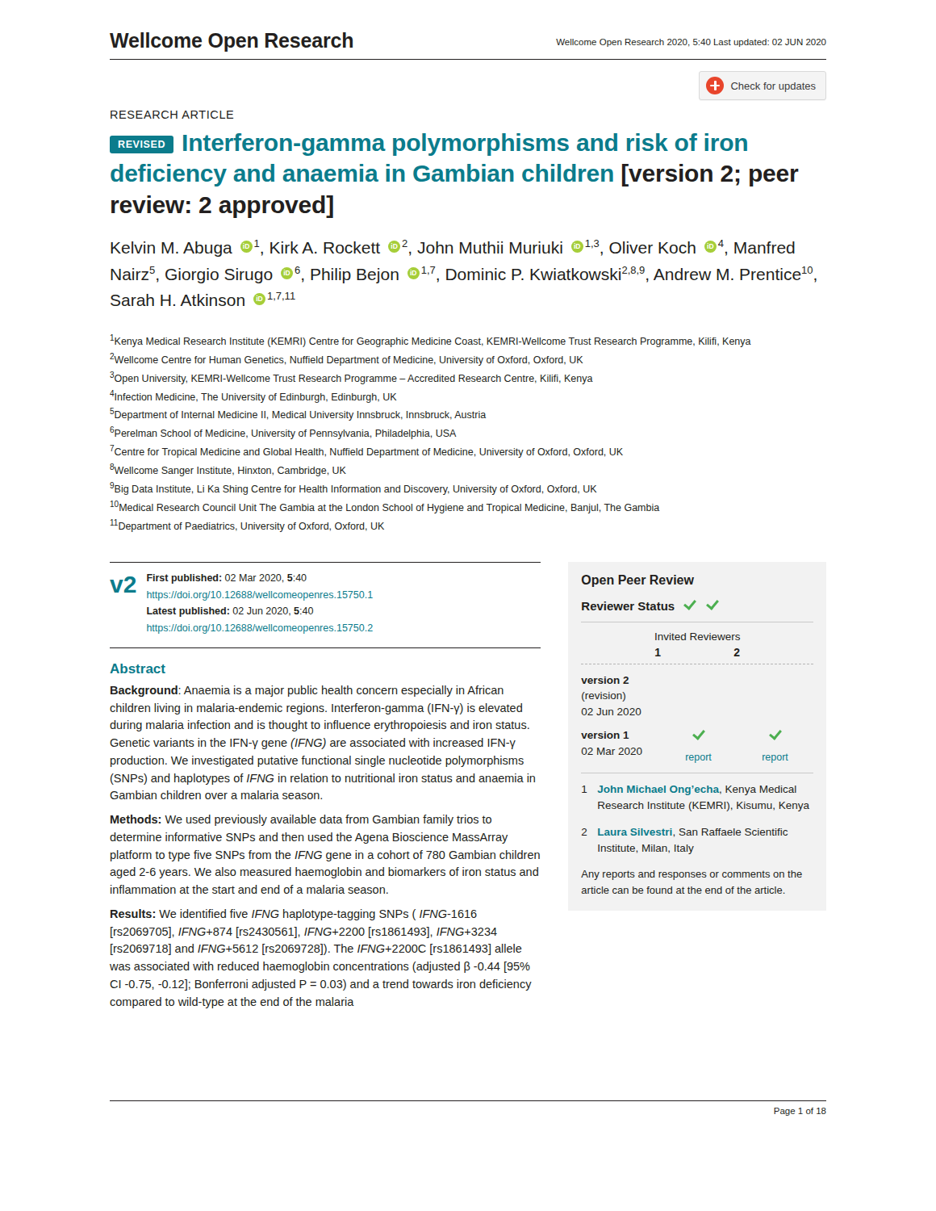Wellcome Open Research
Wellcome Open Research 2020, 5:40 Last updated: 02 JUN 2020
Check for updates
RESEARCH ARTICLE
REVISEDInterferon-gamma polymorphisms and risk of iron deficiency and anaemia in Gambian children [version 2; peer review: 2 approved]
Kelvin M. Abuga 1, Kirk A. Rockett 2, John Muthii Muriuki 1,3, Oliver Koch 4, Manfred Nairz5, Giorgio Sirugo 6, Philip Bejon 1,7, Dominic P. Kwiatkowski2,8,9, Andrew M. Prentice10, Sarah H. Atkinson 1,7,11
1Kenya Medical Research Institute (KEMRI) Centre for Geographic Medicine Coast, KEMRI-Wellcome Trust Research Programme, Kilifi, Kenya
2Wellcome Centre for Human Genetics, Nuffield Department of Medicine, University of Oxford, Oxford, UK
3Open University, KEMRI-Wellcome Trust Research Programme – Accredited Research Centre, Kilifi, Kenya
4Infection Medicine, The University of Edinburgh, Edinburgh, UK
5Department of Internal Medicine II, Medical University Innsbruck, Innsbruck, Austria
6Perelman School of Medicine, University of Pennsylvania, Philadelphia, USA
7Centre for Tropical Medicine and Global Health, Nuffield Department of Medicine, University of Oxford, Oxford, UK
8Wellcome Sanger Institute, Hinxton, Cambridge, UK
9Big Data Institute, Li Ka Shing Centre for Health Information and Discovery, University of Oxford, Oxford, UK
10Medical Research Council Unit The Gambia at the London School of Hygiene and Tropical Medicine, Banjul, The Gambia
11Department of Paediatrics, University of Oxford, Oxford, UK
v2
First published: 02 Mar 2020, 5:40
https://doi.org/10.12688/wellcomeopenres.15750.1
Latest published: 02 Jun 2020, 5:40
https://doi.org/10.12688/wellcomeopenres.15750.2
Abstract
Background: Anaemia is a major public health concern especially in African children living in malaria-endemic regions. Interferon-gamma (IFN-γ) is elevated during malaria infection and is thought to influence erythropoiesis and iron status. Genetic variants in the IFN-γ gene (IFNG) are associated with increased IFN-γ production. We investigated putative functional single nucleotide polymorphisms (SNPs) and haplotypes of IFNG in relation to nutritional iron status and anaemia in Gambian children over a malaria season.
Methods: We used previously available data from Gambian family trios to determine informative SNPs and then used the Agena Bioscience MassArray platform to type five SNPs from the IFNG gene in a cohort of 780 Gambian children aged 2-6 years. We also measured haemoglobin and biomarkers of iron status and inflammation at the start and end of a malaria season.
Results: We identified five IFNG haplotype-tagging SNPs ( IFNG-1616 [rs2069705], IFNG+874 [rs2430561], IFNG+2200 [rs1861493], IFNG+3234 [rs2069718] and IFNG+5612 [rs2069728]). The IFNG+2200C [rs1861493] allele was associated with reduced haemoglobin concentrations (adjusted β -0.44 [95% CI -0.75, -0.12]; Bonferroni adjusted P = 0.03) and a trend towards iron deficiency compared to wild-type at the end of the malaria
Open Peer Review
Reviewer Status
Invited Reviewers
12
version 2
(revision)
02 Jun 2020
version 1
02 Mar 2020
report
report
1
John Michael Ong’echa, Kenya Medical Research Institute (KEMRI), Kisumu, Kenya
2
Laura Silvestri, San Raffaele Scientific Institute, Milan, Italy
Any reports and responses or comments on the article can be found at the end of the article.
Page 1 of 18